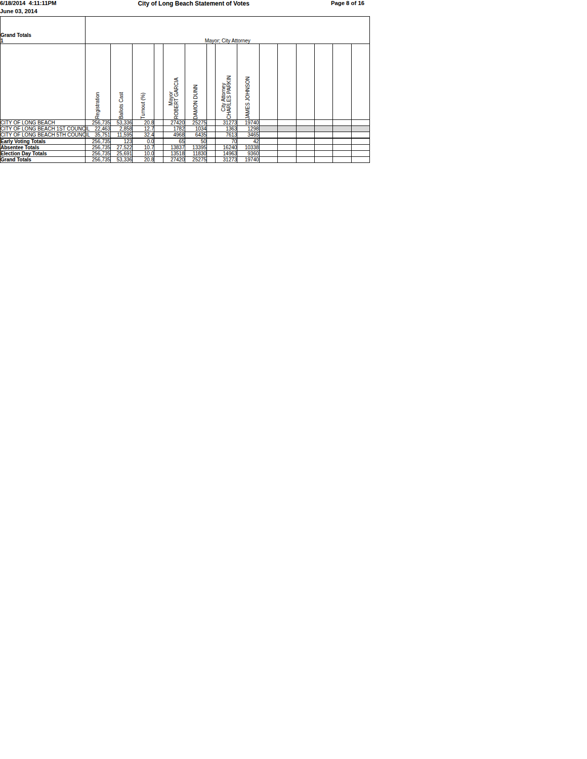6/18/2014 4:11:11PM
City of Long Beach Statement of Votes
Page 8 of 16
June 03, 2014
| Grand Totals 1 | Mayor; City Attorney |
| | Registration | Ballots Cast | Turnout (%) | | Mayor ROBERT GARCIA | DAMON DUNN | | City Attorney CHARLES PARKIN | JAMES JOHNSON | | | | | | |
| CITY OF LONG BEACH | 256,735 | 53,336 | 20.8 | | 27420 | 25275 | | 31273 | 19740 | | | | | | |
| CITY OF LONG BEACH 1ST COUNCIL | 22,463 | 2,858 | 12.7 | | 1782 | 1034 | | 1363 | 1298 | | | | | | |
| CITY OF LONG BEACH 5TH COUNCIL | 35,751 | 11,595 | 32.4 | | 4968 | 6435 | | 7613 | 3465 | | | | | | |
| Early Voting Totals | 256,735 | 123 | 0.0 | | 65 | 50 | | 70 | 42 | | | | | | |
| Absentee Totals | 256,735 | 27,522 | 10.7 | | 13837 | 13395 | | 16240 | 10338 | | | | | | |
| Election Day Totals | 256,735 | 25,691 | 10.0 | | 13518 | 11830 | | 14963 | 9360 | | | | | | |
| Grand Totals | 256,735 | 53,336 | 20.8 | | 27420 | 25275 | | 31273 | 19740 | | | | | | |